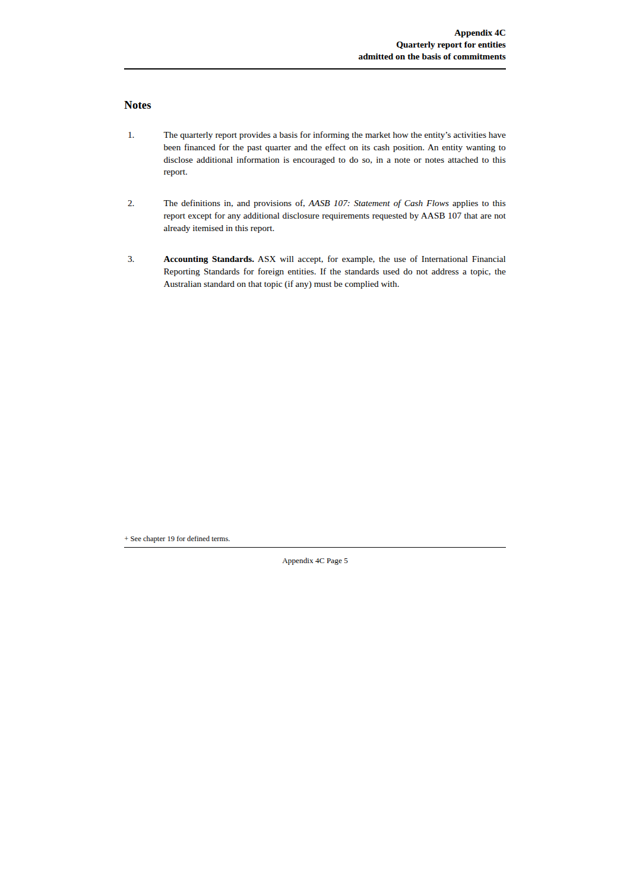Appendix 4C
Quarterly report for entities
admitted on the basis of commitments
Notes
The quarterly report provides a basis for informing the market how the entity’s activities have been financed for the past quarter and the effect on its cash position. An entity wanting to disclose additional information is encouraged to do so, in a note or notes attached to this report.
The definitions in, and provisions of, AASB 107: Statement of Cash Flows applies to this report except for any additional disclosure requirements requested by AASB 107 that are not already itemised in this report.
Accounting Standards. ASX will accept, for example, the use of International Financial Reporting Standards for foreign entities. If the standards used do not address a topic, the Australian standard on that topic (if any) must be complied with.
+ See chapter 19 for defined terms.
Appendix 4C Page 5